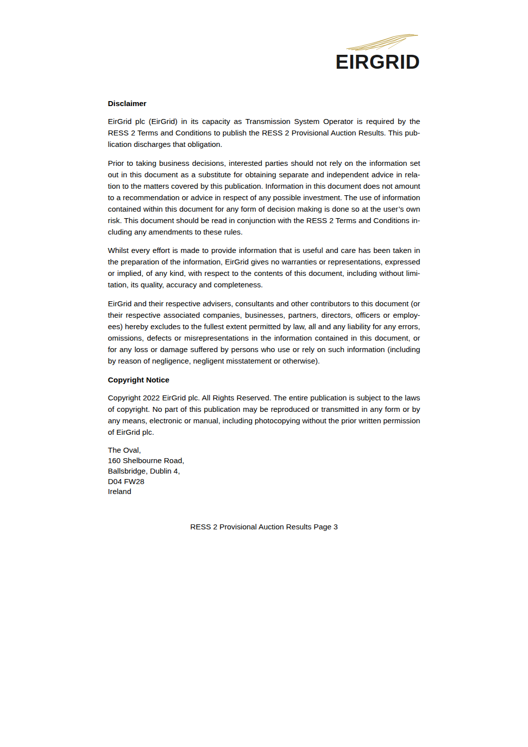EIRGRID
Disclaimer
EirGrid plc (EirGrid) in its capacity as Transmission System Operator is required by the RESS 2 Terms and Conditions to publish the RESS 2 Provisional Auction Results. This publication discharges that obligation.
Prior to taking business decisions, interested parties should not rely on the information set out in this document as a substitute for obtaining separate and independent advice in relation to the matters covered by this publication. Information in this document does not amount to a recommendation or advice in respect of any possible investment. The use of information contained within this document for any form of decision making is done so at the user’s own risk. This document should be read in conjunction with the RESS 2 Terms and Conditions including any amendments to these rules.
Whilst every effort is made to provide information that is useful and care has been taken in the preparation of the information, EirGrid gives no warranties or representations, expressed or implied, of any kind, with respect to the contents of this document, including without limitation, its quality, accuracy and completeness.
EirGrid and their respective advisers, consultants and other contributors to this document (or their respective associated companies, businesses, partners, directors, officers or employees) hereby excludes to the fullest extent permitted by law, all and any liability for any errors, omissions, defects or misrepresentations in the information contained in this document, or for any loss or damage suffered by persons who use or rely on such information (including by reason of negligence, negligent misstatement or otherwise).
Copyright Notice
Copyright 2022 EirGrid plc. All Rights Reserved. The entire publication is subject to the laws of copyright. No part of this publication may be reproduced or transmitted in any form or by any means, electronic or manual, including photocopying without the prior written permission of EirGrid plc.
The Oval,
160 Shelbourne Road,
Ballsbridge, Dublin 4,
D04 FW28
Ireland
RESS 2 Provisional Auction Results Page 3